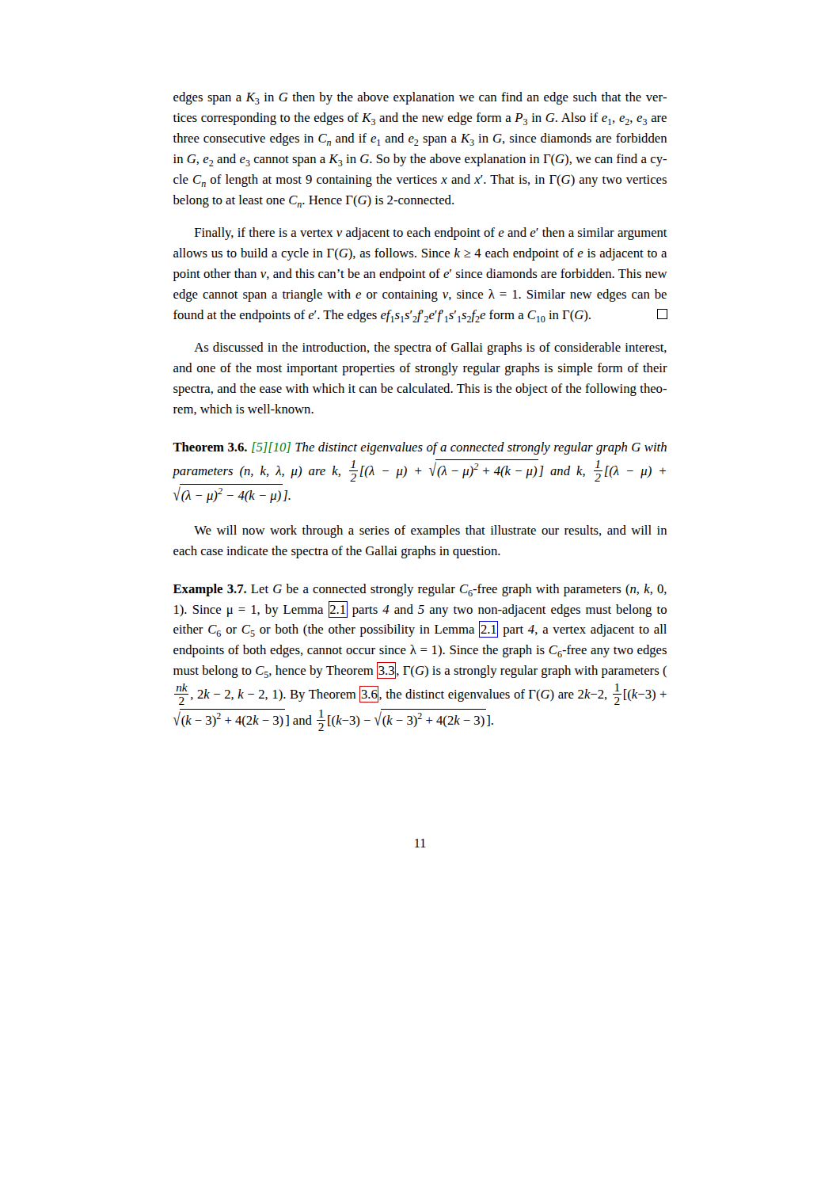edges span a K3 in G then by the above explanation we can find an edge such that the vertices corresponding to the edges of K3 and the new edge form a P3 in G. Also if e1, e2, e3 are three consecutive edges in Cn and if e1 and e2 span a K3 in G, since diamonds are forbidden in G, e2 and e3 cannot span a K3 in G. So by the above explanation in Γ(G), we can find a cycle Cn of length at most 9 containing the vertices x and x′. That is, in Γ(G) any two vertices belong to at least one Cn. Hence Γ(G) is 2-connected.
Finally, if there is a vertex v adjacent to each endpoint of e and e′ then a similar argument allows us to build a cycle in Γ(G), as follows. Since k ≥ 4 each endpoint of e is adjacent to a point other than v, and this can’t be an endpoint of e′ since diamonds are forbidden. This new edge cannot span a triangle with e or containing v, since λ = 1. Similar new edges can be found at the endpoints of e′. The edges ef1s1s′2f′2e′f′1s′1s2f2e form a C10 in Γ(G).
As discussed in the introduction, the spectra of Gallai graphs is of considerable interest, and one of the most important properties of strongly regular graphs is simple form of their spectra, and the ease with which it can be calculated. This is the object of the following theorem, which is well-known.
Theorem 3.6. [5][10] The distinct eigenvalues of a connected strongly regular graph G with parameters (n, k, λ, μ) are k, 12[(λ − μ) + √(λ − μ)2 + 4(k − μ)] and k, 12[(λ − μ) + √(λ − μ)2 − 4(k − μ)].
We will now work through a series of examples that illustrate our results, and will in each case indicate the spectra of the Gallai graphs in question.
Example 3.7. Let G be a connected strongly regular C6-free graph with parameters (n, k, 0, 1). Since μ = 1, by Lemma 2.1 parts 4 and 5 any two non-adjacent edges must belong to either C6 or C5 or both (the other possibility in Lemma 2.1 part 4, a vertex adjacent to all endpoints of both edges, cannot occur since λ = 1). Since the graph is C6-free any two edges must belong to C5, hence by Theorem 3.3, Γ(G) is a strongly regular graph with parameters (nk 2, 2k − 2, k − 2, 1). By Theorem 3.6, the distinct eigenvalues of Γ(G) are 2k−2, 12[(k−3) + √(k − 3)2 + 4(2k − 3)] and 12[(k−3) − √(k − 3)2 + 4(2k − 3)].
11